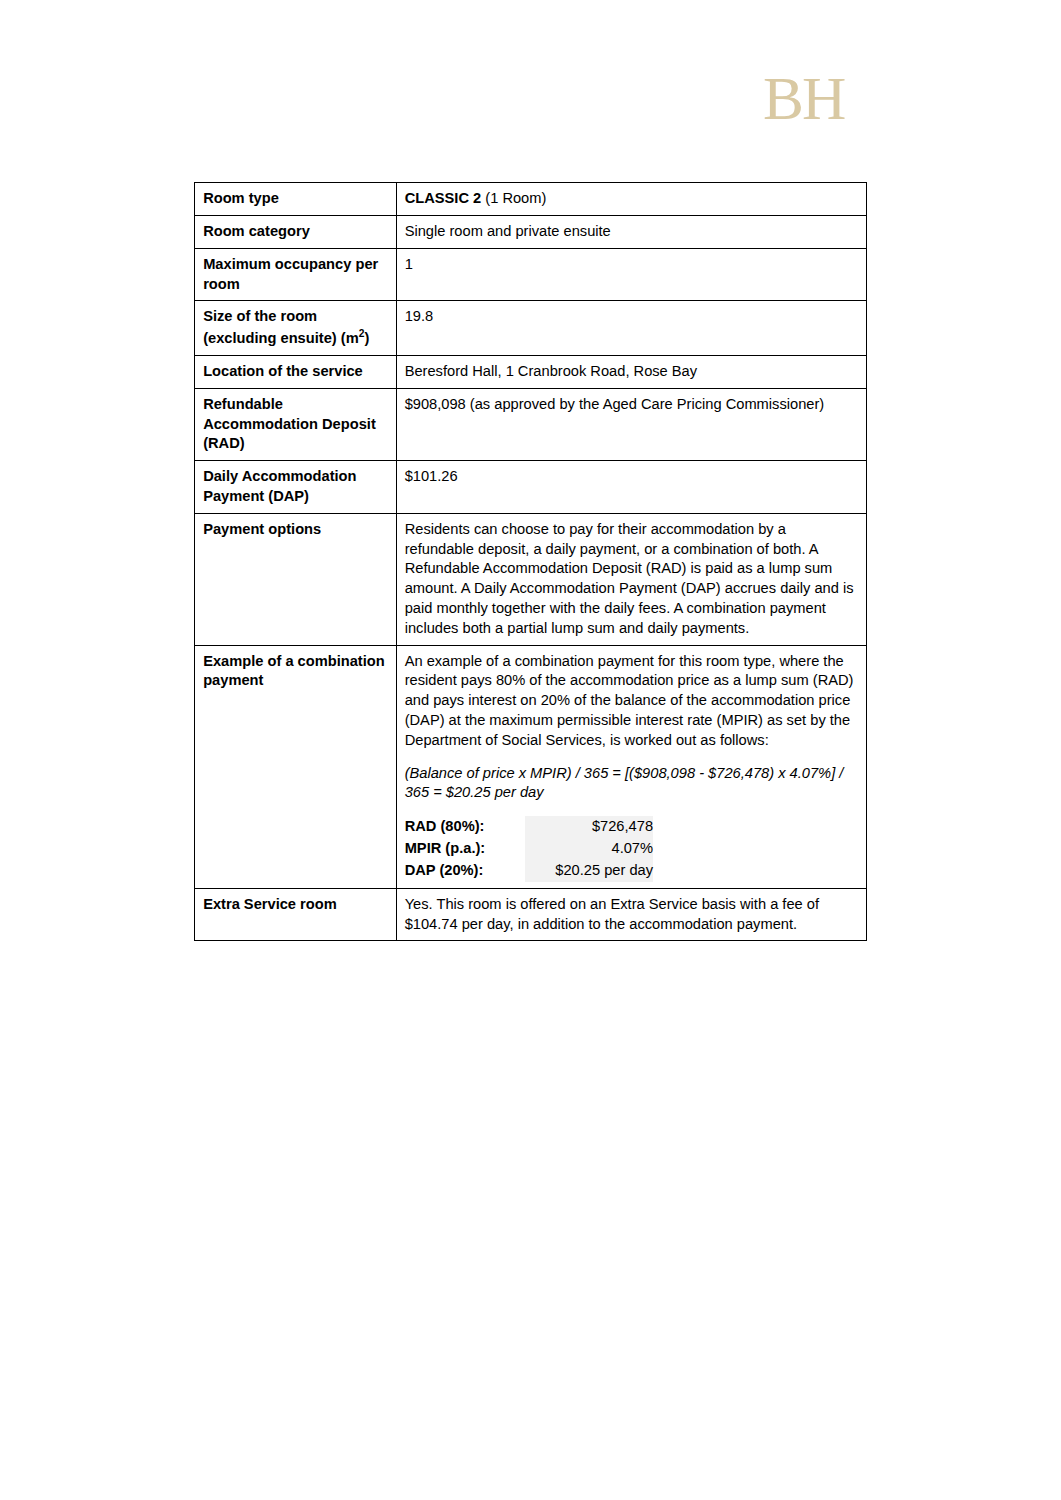BH
| Room type | CLASSIC 2 (1 Room) |
| Room category | Single room and private ensuite |
| Maximum occupancy per room | 1 |
| Size of the room (excluding ensuite) (m 2 ) | 19.8 |
| Location of the service | Beresford Hall, 1 Cranbrook Road, Rose Bay |
| Refundable Accommodation Deposit (RAD) | $908,098 (as approved by the Aged Care Pricing Commissioner) |
| Daily Accommodation Payment (DAP) | $101.26 |
| Payment options | Residents can choose to pay for their accommodation by a refundable deposit, a daily payment, or a combination of both. A Refundable Accommodation Deposit (RAD) is paid as a lump sum amount. A Daily Accommodation Payment (DAP) accrues daily and is paid monthly together with the daily fees. A combination payment includes both a partial lump sum and daily payments. |
| Example of a combination payment | An example of a combination payment for this room type, where the resident pays 80% of the accommodation price as a lump sum (RAD) and pays interest on 20% of the balance of the accommodation price (DAP) at the maximum permissible interest rate (MPIR) as set by the Department of Social Services, is worked out as follows: (Balance of price x MPIR) / 365 = [($908,098 - $726,478) x 4.07%] / 365 = $20.25 per day / RAD (80%): / $726,478 / / MPIR (p.a.): / 4.07% / / DAP (20%): / $20.25 per day / |
| Extra Service room | Yes. This room is offered on an Extra Service basis with a fee of $104.74 per day, in addition to the accommodation payment. |